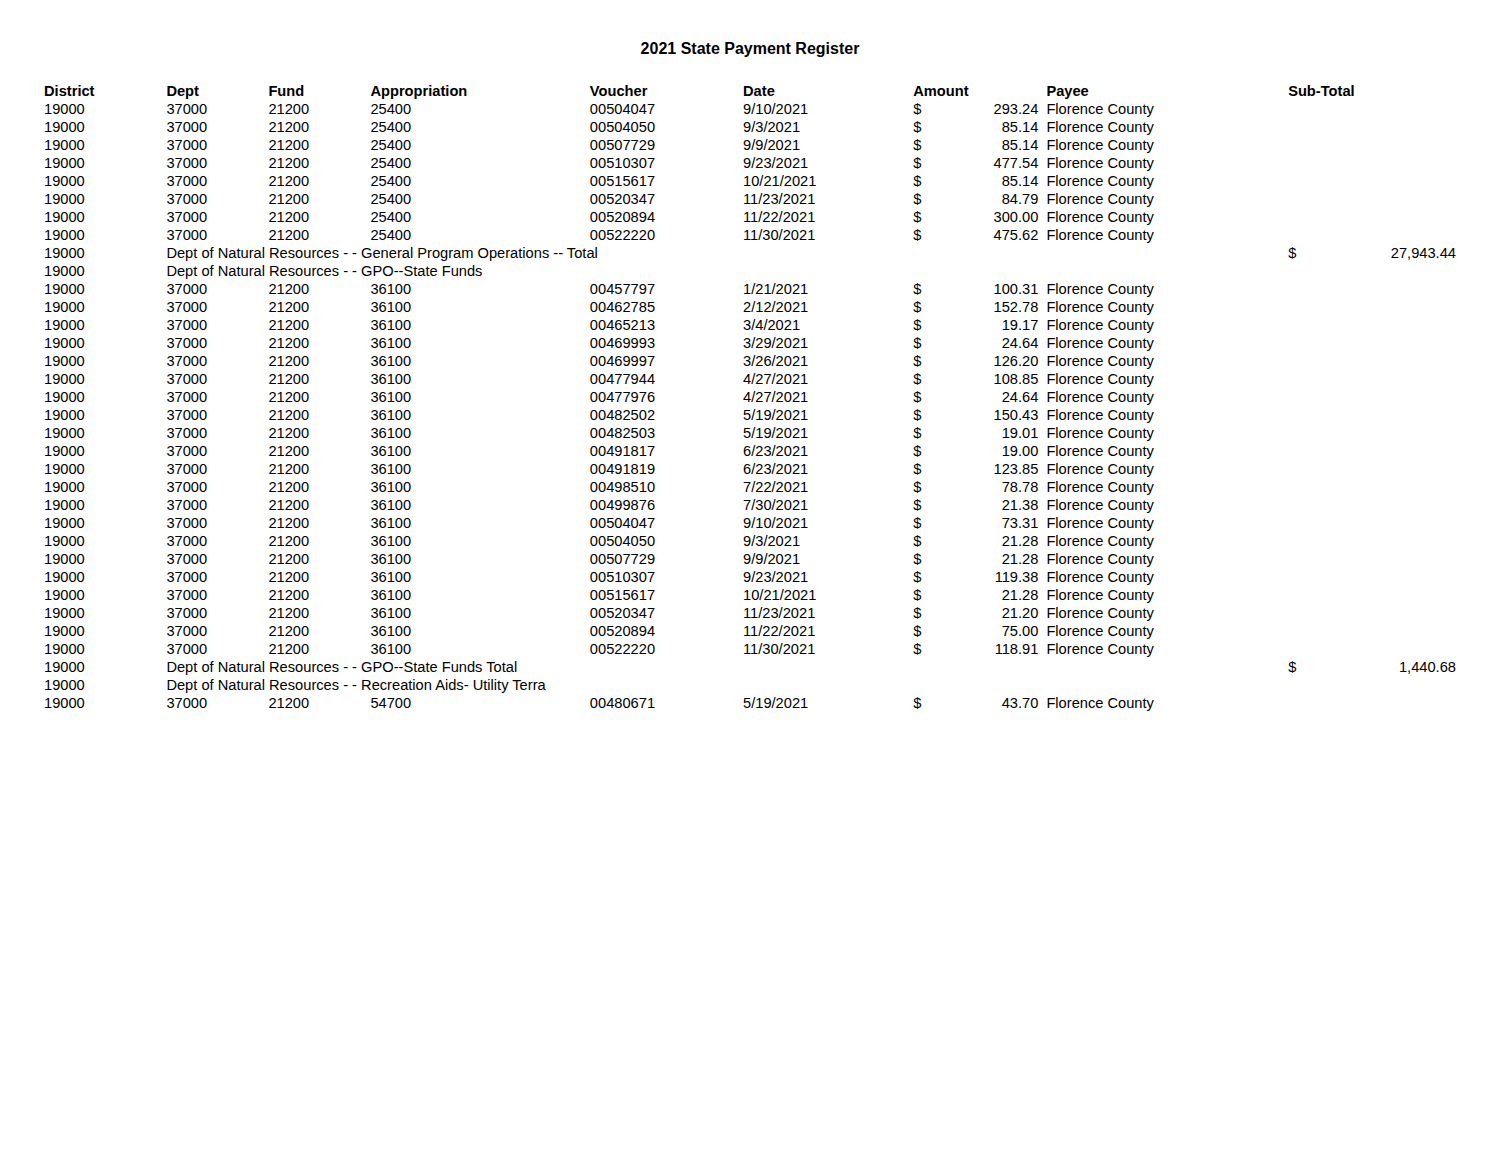2021 State Payment Register
| District | Dept | Fund | Appropriation | Voucher | Date | Amount | Payee | Sub-Total |
| --- | --- | --- | --- | --- | --- | --- | --- | --- |
| 19000 | 37000 | 21200 | 25400 | 00504047 | 9/10/2021 | $ | 293.24 | Florence County | | |
| 19000 | 37000 | 21200 | 25400 | 00504050 | 9/3/2021 | $ | 85.14 | Florence County | | |
| 19000 | 37000 | 21200 | 25400 | 00507729 | 9/9/2021 | $ | 85.14 | Florence County | | |
| 19000 | 37000 | 21200 | 25400 | 00510307 | 9/23/2021 | $ | 477.54 | Florence County | | |
| 19000 | 37000 | 21200 | 25400 | 00515617 | 10/21/2021 | $ | 85.14 | Florence County | | |
| 19000 | 37000 | 21200 | 25400 | 00520347 | 11/23/2021 | $ | 84.79 | Florence County | | |
| 19000 | 37000 | 21200 | 25400 | 00520894 | 11/22/2021 | $ | 300.00 | Florence County | | |
| 19000 | 37000 | 21200 | 25400 | 00522220 | 11/30/2021 | $ | 475.62 | Florence County | | |
| 19000 | Dept of Natural Resources - - General Program Operations -- Total | $ | 27,943.44 |
| 19000 | Dept of Natural Resources - - GPO--State Funds |
| 19000 | 37000 | 21200 | 36100 | 00457797 | 1/21/2021 | $ | 100.31 | Florence County | | |
| 19000 | 37000 | 21200 | 36100 | 00462785 | 2/12/2021 | $ | 152.78 | Florence County | | |
| 19000 | 37000 | 21200 | 36100 | 00465213 | 3/4/2021 | $ | 19.17 | Florence County | | |
| 19000 | 37000 | 21200 | 36100 | 00469993 | 3/29/2021 | $ | 24.64 | Florence County | | |
| 19000 | 37000 | 21200 | 36100 | 00469997 | 3/26/2021 | $ | 126.20 | Florence County | | |
| 19000 | 37000 | 21200 | 36100 | 00477944 | 4/27/2021 | $ | 108.85 | Florence County | | |
| 19000 | 37000 | 21200 | 36100 | 00477976 | 4/27/2021 | $ | 24.64 | Florence County | | |
| 19000 | 37000 | 21200 | 36100 | 00482502 | 5/19/2021 | $ | 150.43 | Florence County | | |
| 19000 | 37000 | 21200 | 36100 | 00482503 | 5/19/2021 | $ | 19.01 | Florence County | | |
| 19000 | 37000 | 21200 | 36100 | 00491817 | 6/23/2021 | $ | 19.00 | Florence County | | |
| 19000 | 37000 | 21200 | 36100 | 00491819 | 6/23/2021 | $ | 123.85 | Florence County | | |
| 19000 | 37000 | 21200 | 36100 | 00498510 | 7/22/2021 | $ | 78.78 | Florence County | | |
| 19000 | 37000 | 21200 | 36100 | 00499876 | 7/30/2021 | $ | 21.38 | Florence County | | |
| 19000 | 37000 | 21200 | 36100 | 00504047 | 9/10/2021 | $ | 73.31 | Florence County | | |
| 19000 | 37000 | 21200 | 36100 | 00504050 | 9/3/2021 | $ | 21.28 | Florence County | | |
| 19000 | 37000 | 21200 | 36100 | 00507729 | 9/9/2021 | $ | 21.28 | Florence County | | |
| 19000 | 37000 | 21200 | 36100 | 00510307 | 9/23/2021 | $ | 119.38 | Florence County | | |
| 19000 | 37000 | 21200 | 36100 | 00515617 | 10/21/2021 | $ | 21.28 | Florence County | | |
| 19000 | 37000 | 21200 | 36100 | 00520347 | 11/23/2021 | $ | 21.20 | Florence County | | |
| 19000 | 37000 | 21200 | 36100 | 00520894 | 11/22/2021 | $ | 75.00 | Florence County | | |
| 19000 | 37000 | 21200 | 36100 | 00522220 | 11/30/2021 | $ | 118.91 | Florence County | | |
| 19000 | Dept of Natural Resources - - GPO--State Funds Total | $ | 1,440.68 |
| 19000 | Dept of Natural Resources - - Recreation Aids- Utility Terra |
| 19000 | 37000 | 21200 | 54700 | 00480671 | 5/19/2021 | $ | 43.70 | Florence County | | |